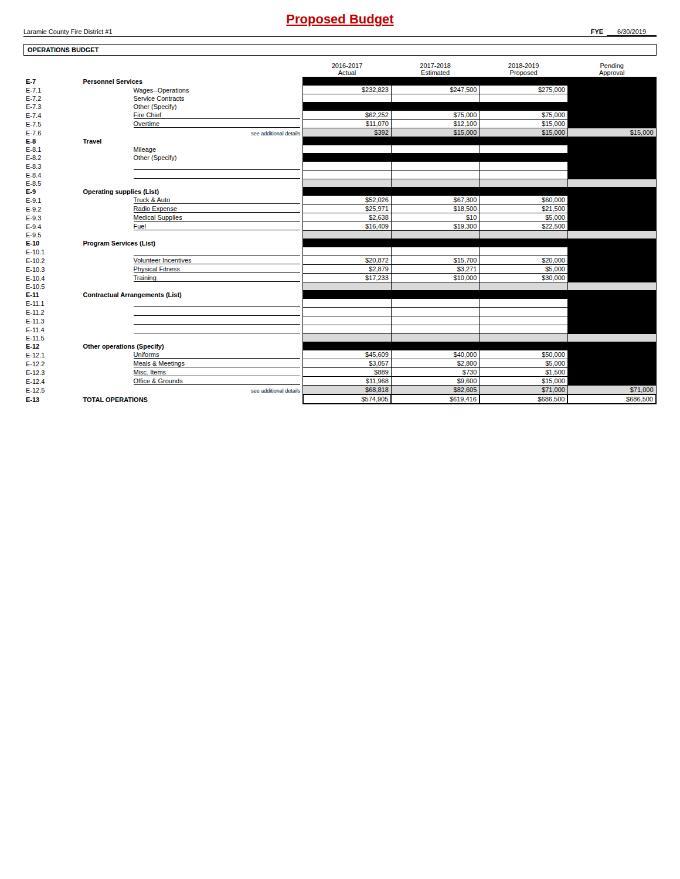Proposed Budget
Laramie County Fire District #1
FYE 6/30/2019
OPERATIONS BUDGET
| | | 2016-2017 Actual | 2017-2018 Estimated | 2018-2019 Proposed | Pending Approval |
| E-7 | Personnel Services | | | | |
| E-7.1 | Wages--Operations | $232,823 | $247,500 | $275,000 | |
| E-7.2 | Service Contracts | | | | |
| E-7.3 | Other (Specify) | | | | |
| E-7.4 | Fire Chief | $62,252 | $75,000 | $75,000 | |
| E-7.5 | Overtime | $11,070 | $12,100 | $15,000 | |
| E-7.6 | see additional details | $392 | $15,000 | $15,000 | $15,000 |
| E-8 | Travel | | | | |
| E-8.1 | Mileage | | | | |
| E-8.2 | Other (Specify) | | | | |
| E-8.3 | | | | | |
| E-8.4 | | | | | |
| E-8.5 | | | | | |
| E-9 | Operating supplies (List) | | | | |
| E-9.1 | Truck & Auto | $52,026 | $67,300 | $60,000 | |
| E-9.2 | Radio Expense | $25,971 | $18,500 | $21,500 | |
| E-9.3 | Medical Supplies | $2,638 | $10 | $5,000 | |
| E-9.4 | Fuel | $16,409 | $19,300 | $22,500 | |
| E-9.5 | | | | | |
| E-10 | Program Services (List) | | | | |
| E-10.1 | | | | | |
| E-10.2 | Volunteer Incentives | $20,872 | $15,700 | $20,000 | |
| E-10.3 | Physical Fitness | $2,879 | $3,271 | $5,000 | |
| E-10.4 | Training | $17,233 | $10,000 | $30,000 | |
| E-10.5 | | | | | |
| E-11 | Contractual Arrangements (List) | | | | |
| E-11.1 | | | | | |
| E-11.2 | | | | | |
| E-11.3 | | | | | |
| E-11.4 | | | | | |
| E-11.5 | | | | | |
| E-12 | Other operations (Specify) | | | | |
| E-12.1 | Uniforms | $45,609 | $40,000 | $50,000 | |
| E-12.2 | Meals & Meetings | $3,057 | $2,800 | $5,000 | |
| E-12.3 | Misc. Items | $889 | $730 | $1,500 | |
| E-12.4 | Office & Grounds | $11,968 | $9,600 | $15,000 | |
| E-12.5 | see additional details | $68,818 | $82,605 | $71,000 | $71,000 |
| E-13 | TOTAL OPERATIONS | $574,905 | $619,416 | $686,500 | $686,500 |